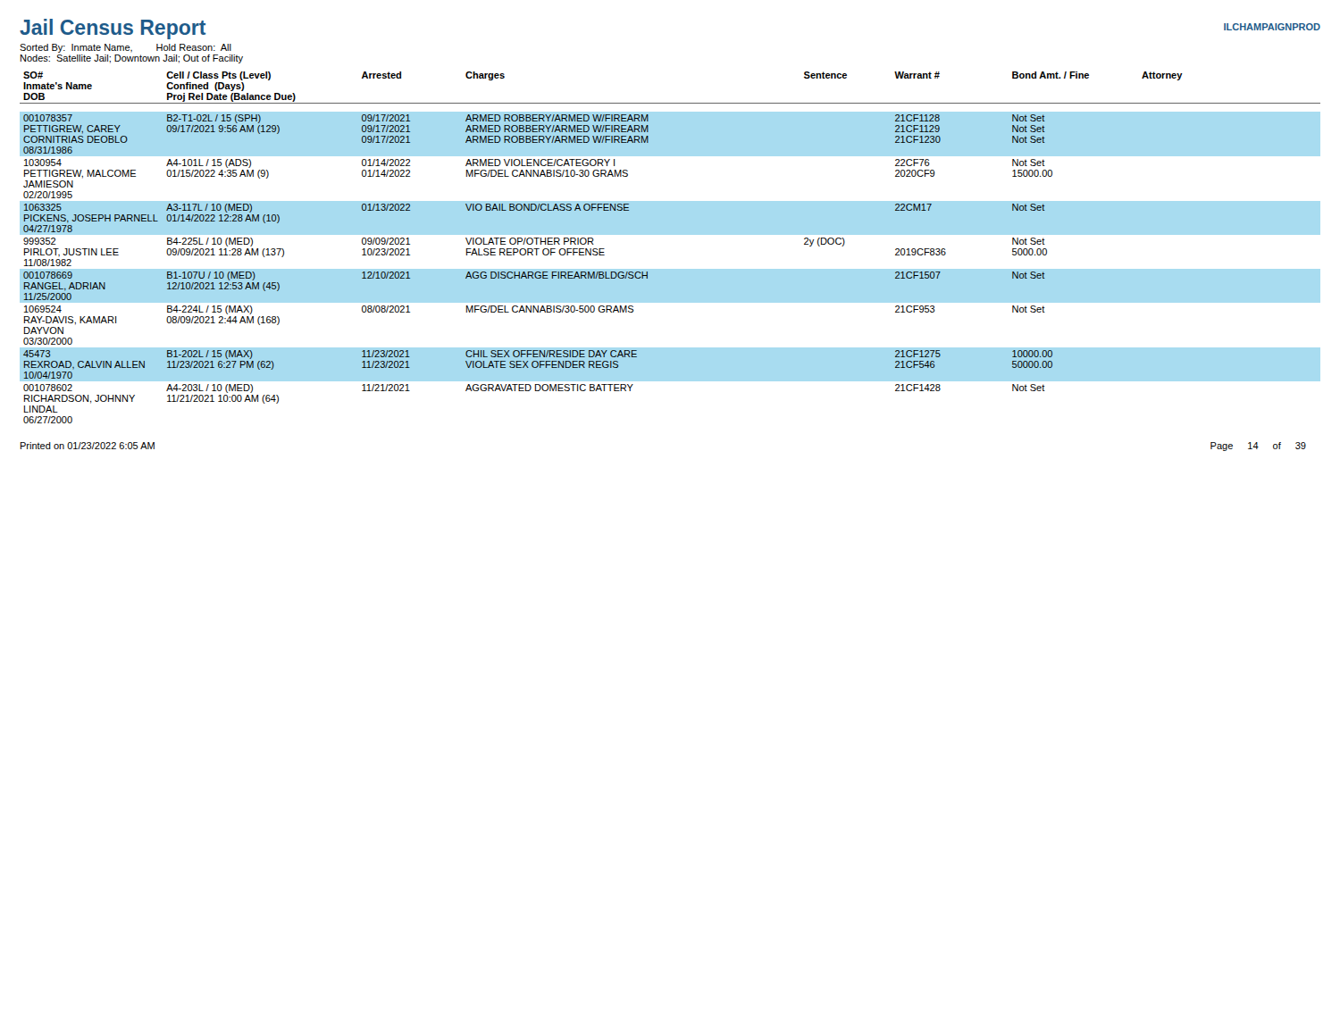Jail Census Report
ILCHAMPAIGNPROD
Sorted By: Inmate Name, Hold Reason: All
Nodes: Satellite Jail; Downtown Jail; Out of Facility
| SO# Inmate's Name DOB | Cell / Class Pts (Level) Confined (Days) Proj Rel Date (Balance Due) | Arrested | Charges | Sentence | Warrant # | Bond Amt. / Fine | Attorney |
| --- | --- | --- | --- | --- | --- | --- | --- |
| 001078357 PETTIGREW, CAREY CORNITRIAS DEOBLO 08/31/1986 | B2-T1-02L / 15 (SPH) 09/17/2021 9:56 AM (129) | 09/17/2021 09/17/2021 09/17/2021 | ARMED ROBBERY/ARMED W/FIREARM ARMED ROBBERY/ARMED W/FIREARM ARMED ROBBERY/ARMED W/FIREARM | | 21CF1128 21CF1129 21CF1230 | Not Set Not Set Not Set | |
| 1030954 PETTIGREW, MALCOME JAMIESON 02/20/1995 | A4-101L / 15 (ADS) 01/15/2022 4:35 AM (9) | 01/14/2022 01/14/2022 | ARMED VIOLENCE/CATEGORY I MFG/DEL CANNABIS/10-30 GRAMS | | 22CF76 2020CF9 | Not Set 15000.00 | |
| 1063325 PICKENS, JOSEPH PARNELL 04/27/1978 | A3-117L / 10 (MED) 01/14/2022 12:28 AM (10) | 01/13/2022 | VIO BAIL BOND/CLASS A OFFENSE | | 22CM17 | Not Set | |
| 999352 PIRLOT, JUSTIN LEE 11/08/1982 | B4-225L / 10 (MED) 09/09/2021 11:28 AM (137) | 09/09/2021 10/23/2021 | VIOLATE OP/OTHER PRIOR FALSE REPORT OF OFFENSE | 2y (DOC) | 2019CF836 | Not Set 5000.00 | |
| 001078669 RANGEL, ADRIAN 11/25/2000 | B1-107U / 10 (MED) 12/10/2021 12:53 AM (45) | 12/10/2021 | AGG DISCHARGE FIREARM/BLDG/SCH | | 21CF1507 | Not Set | |
| 1069524 RAY-DAVIS, KAMARI DAYVON 03/30/2000 | B4-224L / 15 (MAX) 08/09/2021 2:44 AM (168) | 08/08/2021 | MFG/DEL CANNABIS/30-500 GRAMS | | 21CF953 | Not Set | |
| 45473 REXROAD, CALVIN ALLEN 10/04/1970 | B1-202L / 15 (MAX) 11/23/2021 6:27 PM (62) | 11/23/2021 11/23/2021 | CHIL SEX OFFEN/RESIDE DAY CARE VIOLATE SEX OFFENDER REGIS | | 21CF1275 21CF546 | 10000.00 50000.00 | |
| 001078602 RICHARDSON, JOHNNY LINDAL 06/27/2000 | A4-203L / 10 (MED) 11/21/2021 10:00 AM (64) | 11/21/2021 | AGGRAVATED DOMESTIC BATTERY | | 21CF1428 | Not Set | |
Printed on 01/23/2022 6:05 AM Page14of39